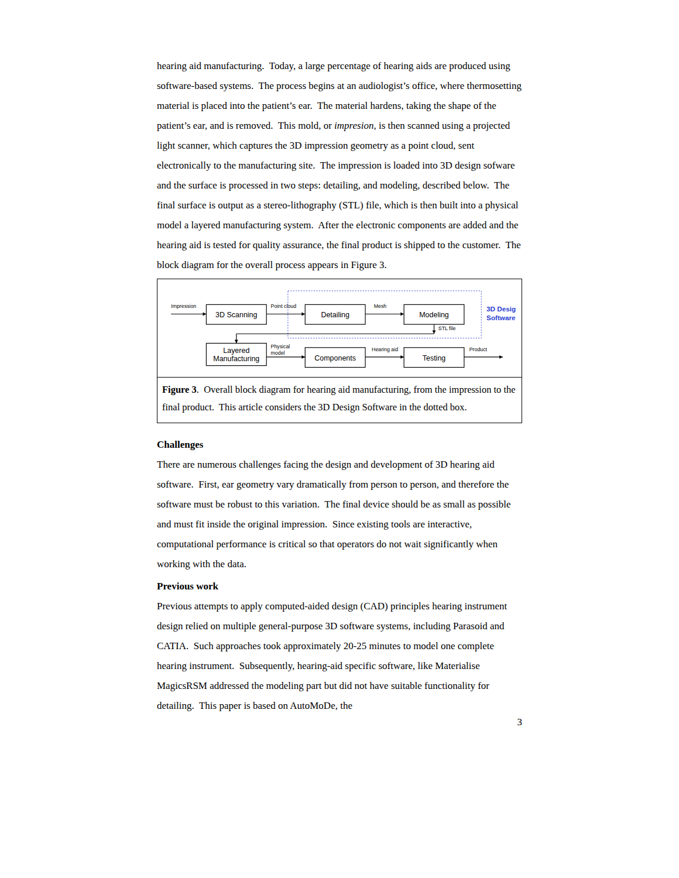hearing aid manufacturing. Today, a large percentage of hearing aids are produced using software-based systems. The process begins at an audiologist’s office, where thermosetting material is placed into the patient’s ear. The material hardens, taking the shape of the patient’s ear, and is removed. This mold, or impresion, is then scanned using a projected light scanner, which captures the 3D impression geometry as a point cloud, sent electronically to the manufacturing site. The impression is loaded into 3D design sofware and the surface is processed in two steps: detailing, and modeling, described below. The final surface is output as a stereo-lithography (STL) file, which is then built into a physical model a layered manufacturing system. After the electronic components are added and the hearing aid is tested for quality assurance, the final product is shipped to the customer. The block diagram for the overall process appears in Figure 3.
Impression 3D Scanning Point cloud Detailing Mesh Modeling 3D Design Software STL file Layered Manufacturing Physical model Components Hearing aid Testing Product
Figure 3. Overall block diagram for hearing aid manufacturing, from the impression to the final product. This article considers the 3D Design Software in the dotted box.
Challenges
There are numerous challenges facing the design and development of 3D hearing aid software. First, ear geometry vary dramatically from person to person, and therefore the software must be robust to this variation. The final device should be as small as possible and must fit inside the original impression. Since existing tools are interactive, computational performance is critical so that operators do not wait significantly when working with the data.
Previous work
Previous attempts to apply computed-aided design (CAD) principles hearing instrument design relied on multiple general-purpose 3D software systems, including Parasoid and CATIA. Such approaches took approximately 20-25 minutes to model one complete hearing instrument. Subsequently, hearing-aid specific software, like Materialise MagicsRSM addressed the modeling part but did not have suitable functionality for detailing. This paper is based on AutoMoDe, the
3